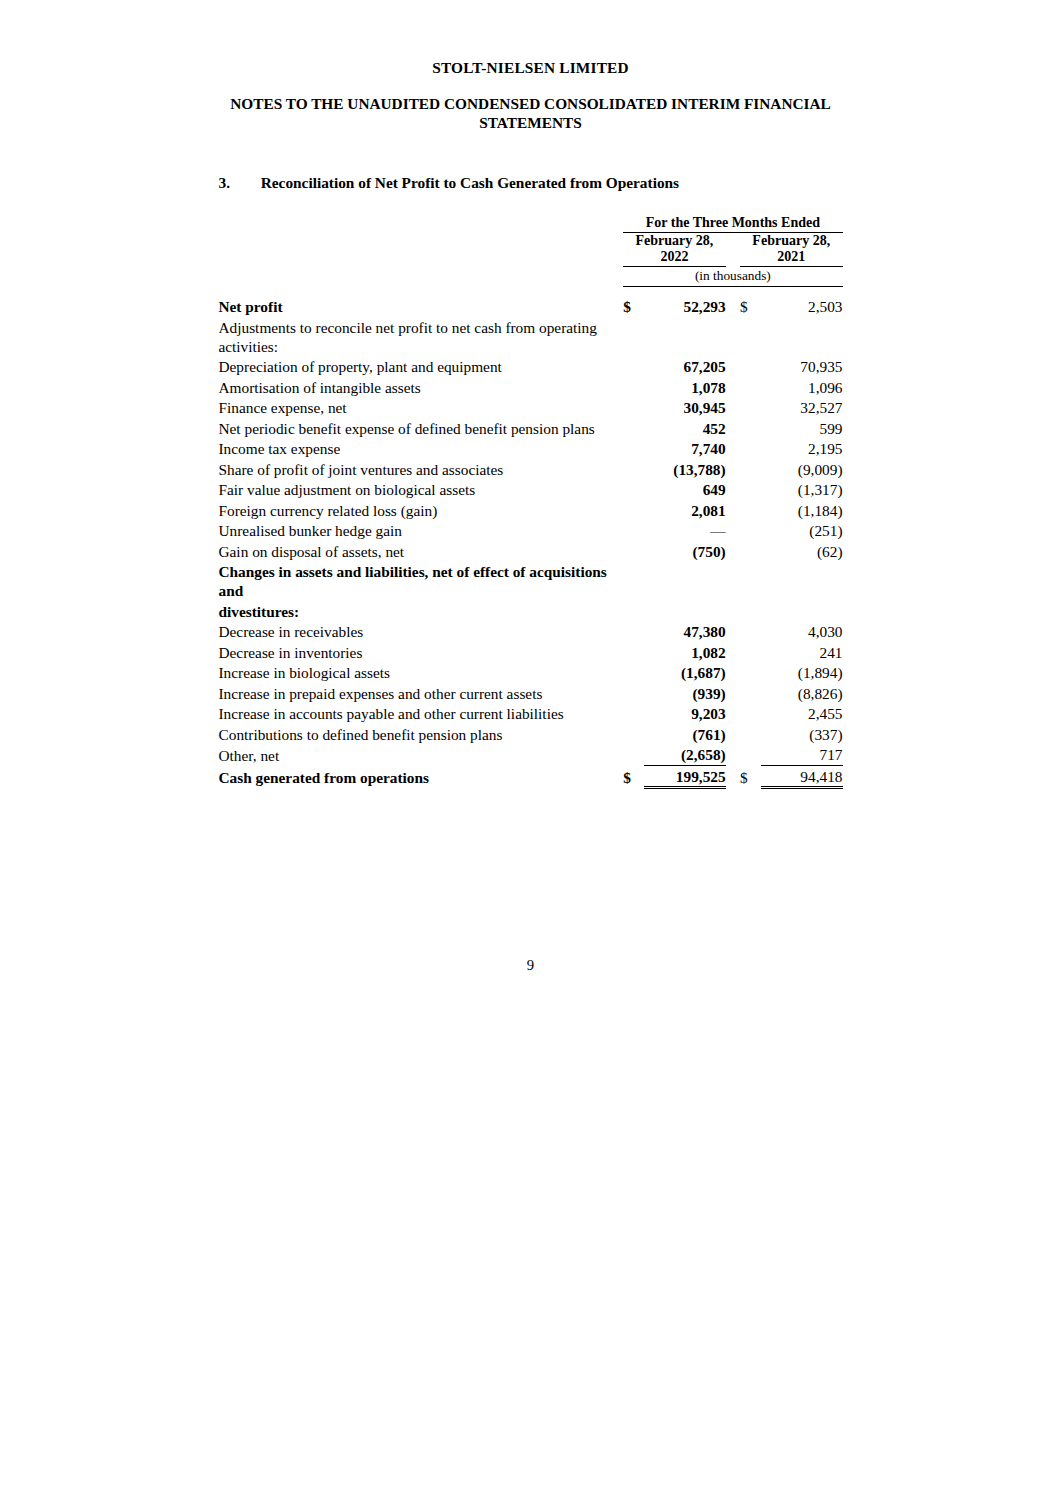STOLT-NIELSEN LIMITED
NOTES TO THE UNAUDITED CONDENSED CONSOLIDATED INTERIM FINANCIAL STATEMENTS
3. Reconciliation of Net Profit to Cash Generated from Operations
| | For the Three Months Ended |
| --- | --- |
| | February 28, 2022 | | February 28, 2021 |
| | (in thousands) |
| Net profit | $ | 52,293 | | $ | 2,503 |
| Adjustments to reconcile net profit to net cash from operating activities: | | | | | |
| Depreciation of property, plant and equipment | | 67,205 | | | 70,935 |
| Amortisation of intangible assets | | 1,078 | | | 1,096 |
| Finance expense, net | | 30,945 | | | 32,527 |
| Net periodic benefit expense of defined benefit pension plans | | 452 | | | 599 |
| Income tax expense | | 7,740 | | | 2,195 |
| Share of profit of joint ventures and associates | | (13,788) | | | (9,009) |
| Fair value adjustment on biological assets | | 649 | | | (1,317) |
| Foreign currency related loss (gain) | | 2,081 | | | (1,184) |
| Unrealised bunker hedge gain | | — | | | (251) |
| Gain on disposal of assets, net | | (750) | | | (62) |
| Changes in assets and liabilities, net of effect of acquisitions and | | | | | |
| divestitures: | | | | | |
| Decrease in receivables | | 47,380 | | | 4,030 |
| Decrease in inventories | | 1,082 | | | 241 |
| Increase in biological assets | | (1,687) | | | (1,894) |
| Increase in prepaid expenses and other current assets | | (939) | | | (8,826) |
| Increase in accounts payable and other current liabilities | | 9,203 | | | 2,455 |
| Contributions to defined benefit pension plans | | (761) | | | (337) |
| Other, net | | (2,658) | | | 717 |
| Cash generated from operations | $ | 199,525 | | $ | 94,418 |
9